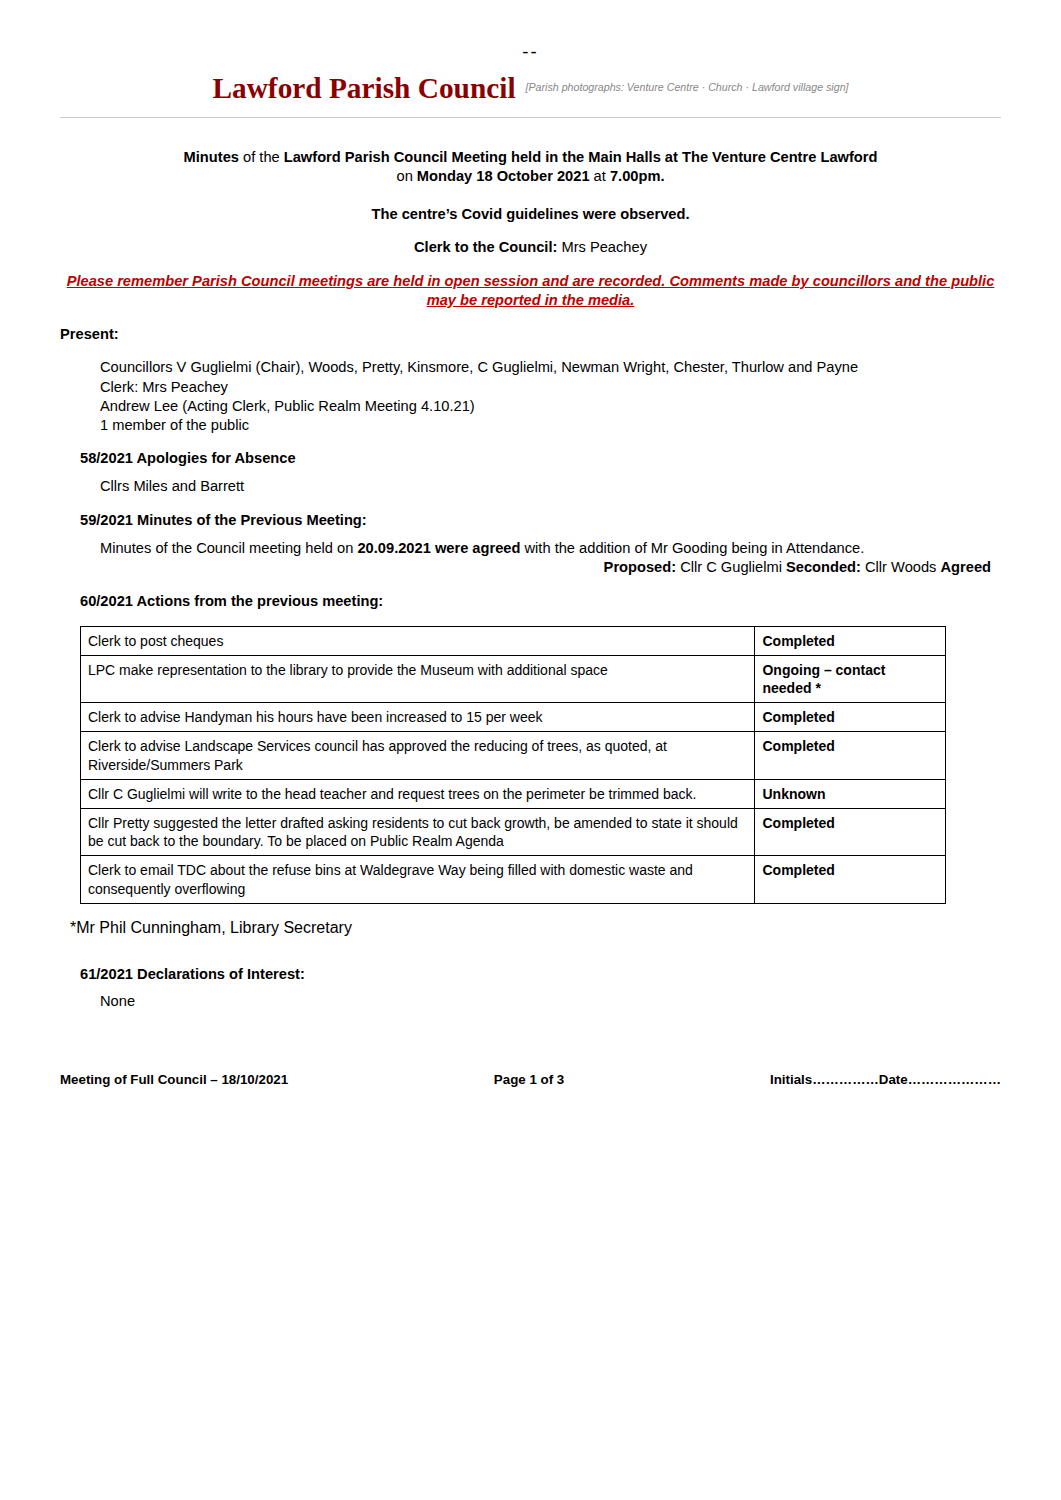--
Lawford Parish Council
[Parish photographs: Venture Centre · Church · Lawford village sign]
Minutes of the Lawford Parish Council Meeting held in the Main Halls at The Venture Centre Lawford
on Monday 18 October 2021 at 7.00pm.
The centre’s Covid guidelines were observed.
Clerk to the Council: Mrs Peachey
Please remember Parish Council meetings are held in open session and are recorded. Comments made by councillors and the public may be reported in the media.
Present:
Councillors V Guglielmi (Chair), Woods, Pretty, Kinsmore, C Guglielmi, Newman Wright, Chester, Thurlow and Payne
Clerk: Mrs Peachey
Andrew Lee (Acting Clerk, Public Realm Meeting 4.10.21)
1 member of the public
58/2021 Apologies for Absence
Cllrs Miles and Barrett
59/2021 Minutes of the Previous Meeting:
Minutes of the Council meeting held on 20.09.2021 were agreed with the addition of Mr Gooding being in Attendance.
Proposed: Cllr C Guglielmi Seconded: Cllr Woods Agreed
60/2021 Actions from the previous meeting:
| Clerk to post cheques | Completed |
| LPC make representation to the library to provide the Museum with additional space | Ongoing – contact needed * |
| Clerk to advise Handyman his hours have been increased to 15 per week | Completed |
| Clerk to advise Landscape Services council has approved the reducing of trees, as quoted, at Riverside/Summers Park | Completed |
| Cllr C Guglielmi will write to the head teacher and request trees on the perimeter be trimmed back. | Unknown |
| Cllr Pretty suggested the letter drafted asking residents to cut back growth, be amended to state it should be cut back to the boundary. To be placed on Public Realm Agenda | Completed |
| Clerk to email TDC about the refuse bins at Waldegrave Way being filled with domestic waste and consequently overflowing | Completed |
*Mr Phil Cunningham, Library Secretary
61/2021 Declarations of Interest:
None
Meeting of Full Council – 18/10/2021 Page 1 of 3 Initials……………Date…………………